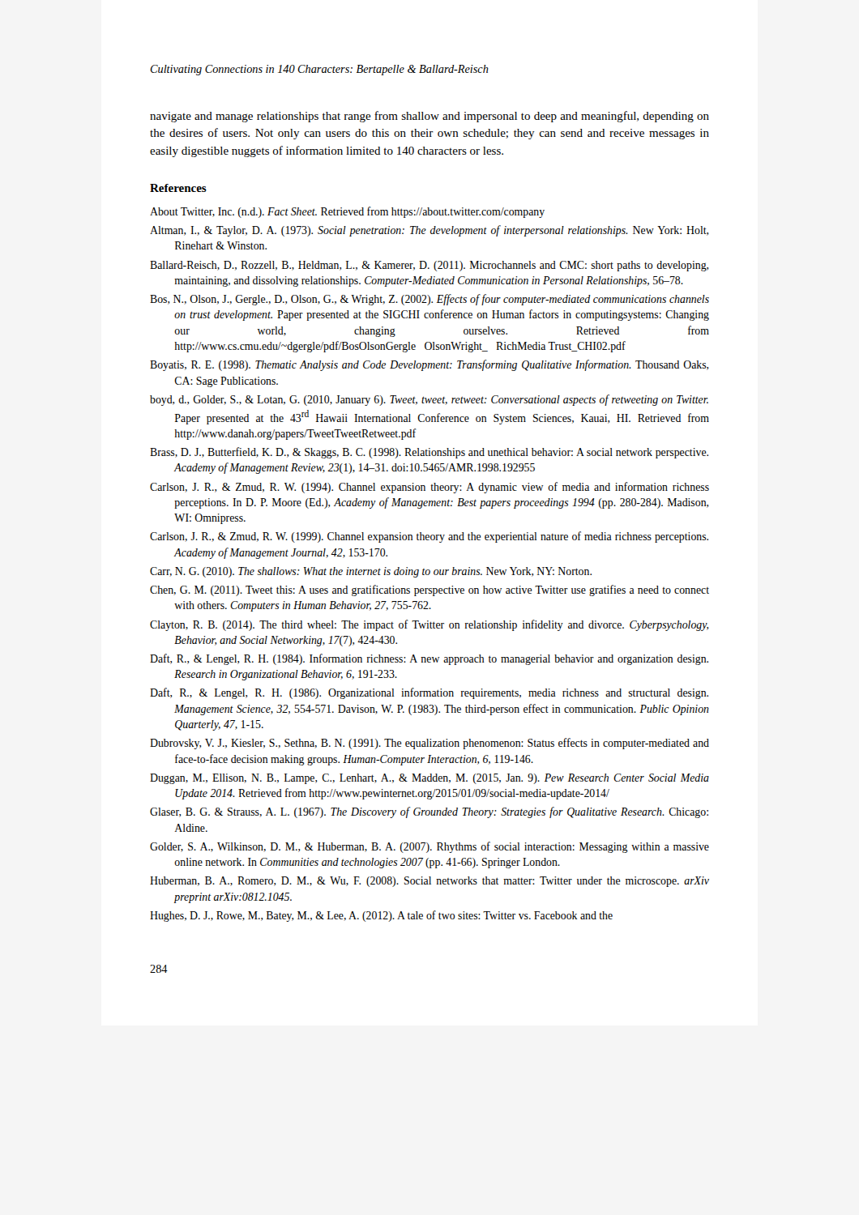Cultivating Connections in 140 Characters: Bertapelle & Ballard-Reisch
navigate and manage relationships that range from shallow and impersonal to deep and meaningful, depending on the desires of users. Not only can users do this on their own schedule; they can send and receive messages in easily digestible nuggets of information limited to 140 characters or less.
References
About Twitter, Inc. (n.d.). Fact Sheet. Retrieved from https://about.twitter.com/company
Altman, I., & Taylor, D. A. (1973). Social penetration: The development of interpersonal relationships. New York: Holt, Rinehart & Winston.
Ballard-Reisch, D., Rozzell, B., Heldman, L., & Kamerer, D. (2011). Microchannels and CMC: short paths to developing, maintaining, and dissolving relationships. Computer-Mediated Communication in Personal Relationships, 56–78.
Bos, N., Olson, J., Gergle., D., Olson, G., & Wright, Z. (2002). Effects of four computer-mediated communications channels on trust development. Paper presented at the SIGCHI conference on Human factors in computingsystems: Changing our world, changing ourselves. Retrieved from http://www.cs.cmu.edu/~dgergle/pdf/BosOlsonGergle OlsonWright_ RichMedia Trust_CHI02.pdf
Boyatis, R. E. (1998). Thematic Analysis and Code Development: Transforming Qualitative Information. Thousand Oaks, CA: Sage Publications.
boyd, d., Golder, S., & Lotan, G. (2010, January 6). Tweet, tweet, retweet: Conversational aspects of retweeting on Twitter. Paper presented at the 43rd Hawaii International Conference on System Sciences, Kauai, HI. Retrieved from http://www.danah.org/papers/TweetTweetRetweet.pdf
Brass, D. J., Butterfield, K. D., & Skaggs, B. C. (1998). Relationships and unethical behavior: A social network perspective. Academy of Management Review, 23(1), 14–31. doi:10.5465/AMR.1998.192955
Carlson, J. R., & Zmud, R. W. (1994). Channel expansion theory: A dynamic view of media and information richness perceptions. In D. P. Moore (Ed.), Academy of Management: Best papers proceedings 1994 (pp. 280-284). Madison, WI: Omnipress.
Carlson, J. R., & Zmud, R. W. (1999). Channel expansion theory and the experiential nature of media richness perceptions. Academy of Management Journal, 42, 153-170.
Carr, N. G. (2010). The shallows: What the internet is doing to our brains. New York, NY: Norton.
Chen, G. M. (2011). Tweet this: A uses and gratifications perspective on how active Twitter use gratifies a need to connect with others. Computers in Human Behavior, 27, 755-762.
Clayton, R. B. (2014). The third wheel: The impact of Twitter on relationship infidelity and divorce. Cyberpsychology, Behavior, and Social Networking, 17(7), 424-430.
Daft, R., & Lengel, R. H. (1984). Information richness: A new approach to managerial behavior and organization design. Research in Organizational Behavior, 6, 191-233.
Daft, R., & Lengel, R. H. (1986). Organizational information requirements, media richness and structural design. Management Science, 32, 554-571. Davison, W. P. (1983). The third-person effect in communication. Public Opinion Quarterly, 47, 1-15.
Dubrovsky, V. J., Kiesler, S., Sethna, B. N. (1991). The equalization phenomenon: Status effects in computer-mediated and face-to-face decision making groups. Human-Computer Interaction, 6, 119-146.
Duggan, M., Ellison, N. B., Lampe, C., Lenhart, A., & Madden, M. (2015, Jan. 9). Pew Research Center Social Media Update 2014. Retrieved from http://www.pewinternet.org/2015/01/09/social-media-update-2014/
Glaser, B. G. & Strauss, A. L. (1967). The Discovery of Grounded Theory: Strategies for Qualitative Research. Chicago: Aldine.
Golder, S. A., Wilkinson, D. M., & Huberman, B. A. (2007). Rhythms of social interaction: Messaging within a massive online network. In Communities and technologies 2007 (pp. 41-66). Springer London.
Huberman, B. A., Romero, D. M., & Wu, F. (2008). Social networks that matter: Twitter under the microscope. arXiv preprint arXiv:0812.1045.
Hughes, D. J., Rowe, M., Batey, M., & Lee, A. (2012). A tale of two sites: Twitter vs. Facebook and the
284